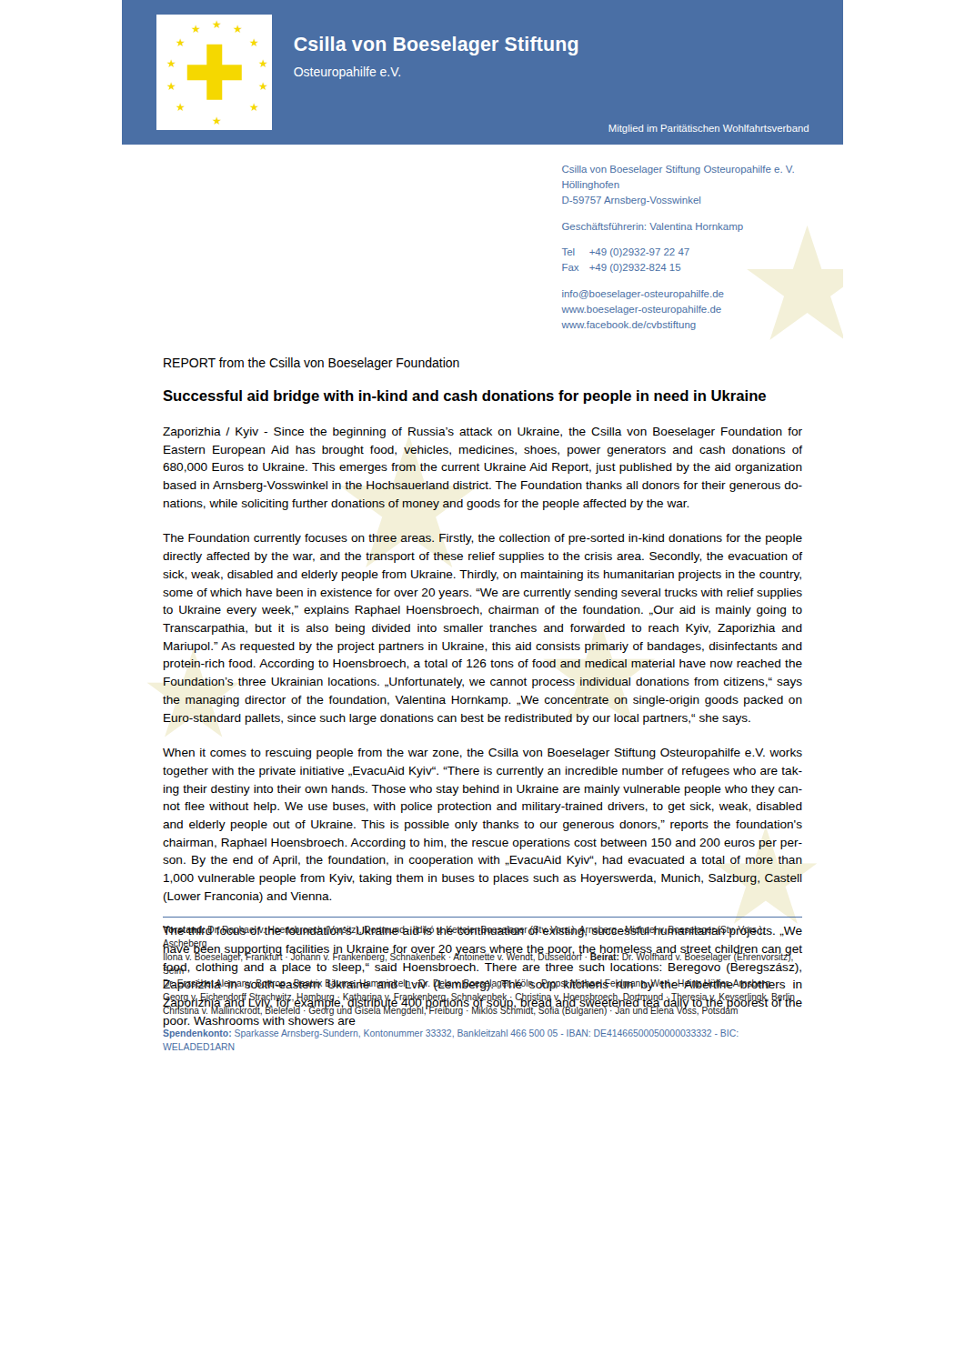★
★
★
★
★
★ ★ ★ ★ ★ ★ ★ ★ ★ ★ ★ ★
Csilla von Boeselager Stiftung
Osteuropahilfe e.V.
Mitglied im Paritätischen Wohlfahrtsverband
Csilla von Boeselager Stiftung Osteuropahilfe e. V.
Höllinghofen
D‑59757 Arnsberg-Vosswinkel
Geschäftsführerin: Valentina Hornkamp
Tel+49 (0)2932‑97 22 47
Fax+49 (0)2932‑824 15
info@boeselager-osteuropahilfe.de
www.boeselager-osteuropahilfe.de
www.facebook.de/cvbstiftung
REPORT from the Csilla von Boeselager Foundation
Successful aid bridge with in-kind and cash donations for people in need in Ukraine
Zaporizhia / Kyiv - Since the beginning of Russia’s attack on Ukraine, the Csilla von Boeselager Foundation for Eastern European Aid has brought food, vehicles, medicines, shoes, power generators and cash donations of 680,000 Euros to Ukraine. This emerges from the current Ukraine Aid Report, just published by the aid organization based in Arnsberg-Vosswinkel in the Hochsauerland district. The Foundation thanks all donors for their generous donations, while soliciting further donations of money and goods for the people affected by the war.
The Foundation currently focuses on three areas. Firstly, the collection of pre-sorted in-kind donations for the people directly affected by the war, and the transport of these relief supplies to the crisis area. Secondly, the evacuation of sick, weak, disabled and elderly people from Ukraine. Thirdly, on maintaining its humanitarian projects in the country, some of which have been in existence for over 20 years. “We are currently sending several trucks with relief supplies to Ukraine every week,” explains Raphael Hoensbroech, chairman of the foundation. „Our aid is mainly going to Transcarpathia, but it is also being divided into smaller tranches and forwarded to reach Kyiv, Zaporizhia and Mariupol.” As requested by the project partners in Ukraine, this aid consists primariy of bandages, disinfectants and protein-rich food. According to Hoensbroech, a total of 126 tons of food and medical material have now reached the Foundation’s three Ukrainian locations. „Unfortunately, we cannot process individual donations from citizens,“ says the managing director of the foundation, Valentina Hornkamp. „We concentrate on single-origin goods packed on Euro-standard pallets, since such large donations can best be redistributed by our local partners,“ she says.
When it comes to rescuing people from the war zone, the Csilla von Boeselager Stiftung Osteuropahilfe e.V. works together with the private initiative „EvacuAid Kyiv“. “There is currently an incredible number of refugees who are taking their destiny into their own hands. Those who stay behind in Ukraine are mainly vulnerable people who they cannot flee without help. We use buses, with police protection and military-trained drivers, to get sick, weak, disabled and elderly people out of Ukraine. This is possible only thanks to our generous donors,” reports the foundation's chairman, Raphael Hoensbroech. According to him, the rescue operations cost between 150 and 200 euros per person. By the end of April, the foundation, in cooperation with „EvacuAid Kyiv“, had evacuated a total of more than 1,000 vulnerable people from Kyiv, taking them in buses to places such as Hoyerswerda, Munich, Salzburg, Castell (Lower Franconia) and Vienna.
The third focus of the foundation’s Ukraine aid is the continuation of existing, successful humanitarian projects. „We have been supporting facilities in Ukraine for over 20 years where the poor, the homeless and street children can get food, clothing and a place to sleep,“ said Hoensbroech. There are three such locations: Beregovo (Beregszász), Zaporizhia in south-eastern Ukraine and Lviv (Lemberg). The soup kitchens run by the Albertine brothers in Zaporizhia and Lviv, for example, distribute 400 portions of soup, bread and sweetened tea daily to the poorest of the poor. Washrooms with showers are
Vorstand: Dr. Raphael v. Hoensbroech (Vorsitz), Dortmund · Ildikó v. Ketteler-Boeselager (Stv. Vors.), Arnsberg · Michael v. Boeselager (Stv. Vors.), Ascheberg
Ilona v. Boeselager, Frankfurt · Johann v. Frankenberg, Schnakenbek · Antoinette v. Wendt, Düsseldorf · Beirat: Dr. Wolfhard v. Boeselager (Ehrenvorsitz), Selm
Dr. Erzsébet Alemany, Bottrop · Beatrix Bäume, Hamminkeln · Dr. Dela v. Boeselager, Köln · Propst Michael Feldmann, Werl · Heinz Hüffer, Arnsberg
Georg v. Eichendorff Strachwitz, Hamburg · Katharina v. Frankenberg, Schnakenbek · Christina v. Hoensbroech, Dortmund · Theresia v. Keyserlingk, Berlin
Christina v. Mallinckrodt, Bielefeld · Georg und Gisela Mengdehl, Freiburg · Miklós Schmidt, Sofia (Bulgarien) · Jan und Elena Voss, Potsdam
Spendenkonto: Sparkasse Arnsberg-Sundern, Kontonummer 33332, Bankleitzahl 466 500 05 - IBAN: DE41466500050000033332 - BIC: WELADED1ARN